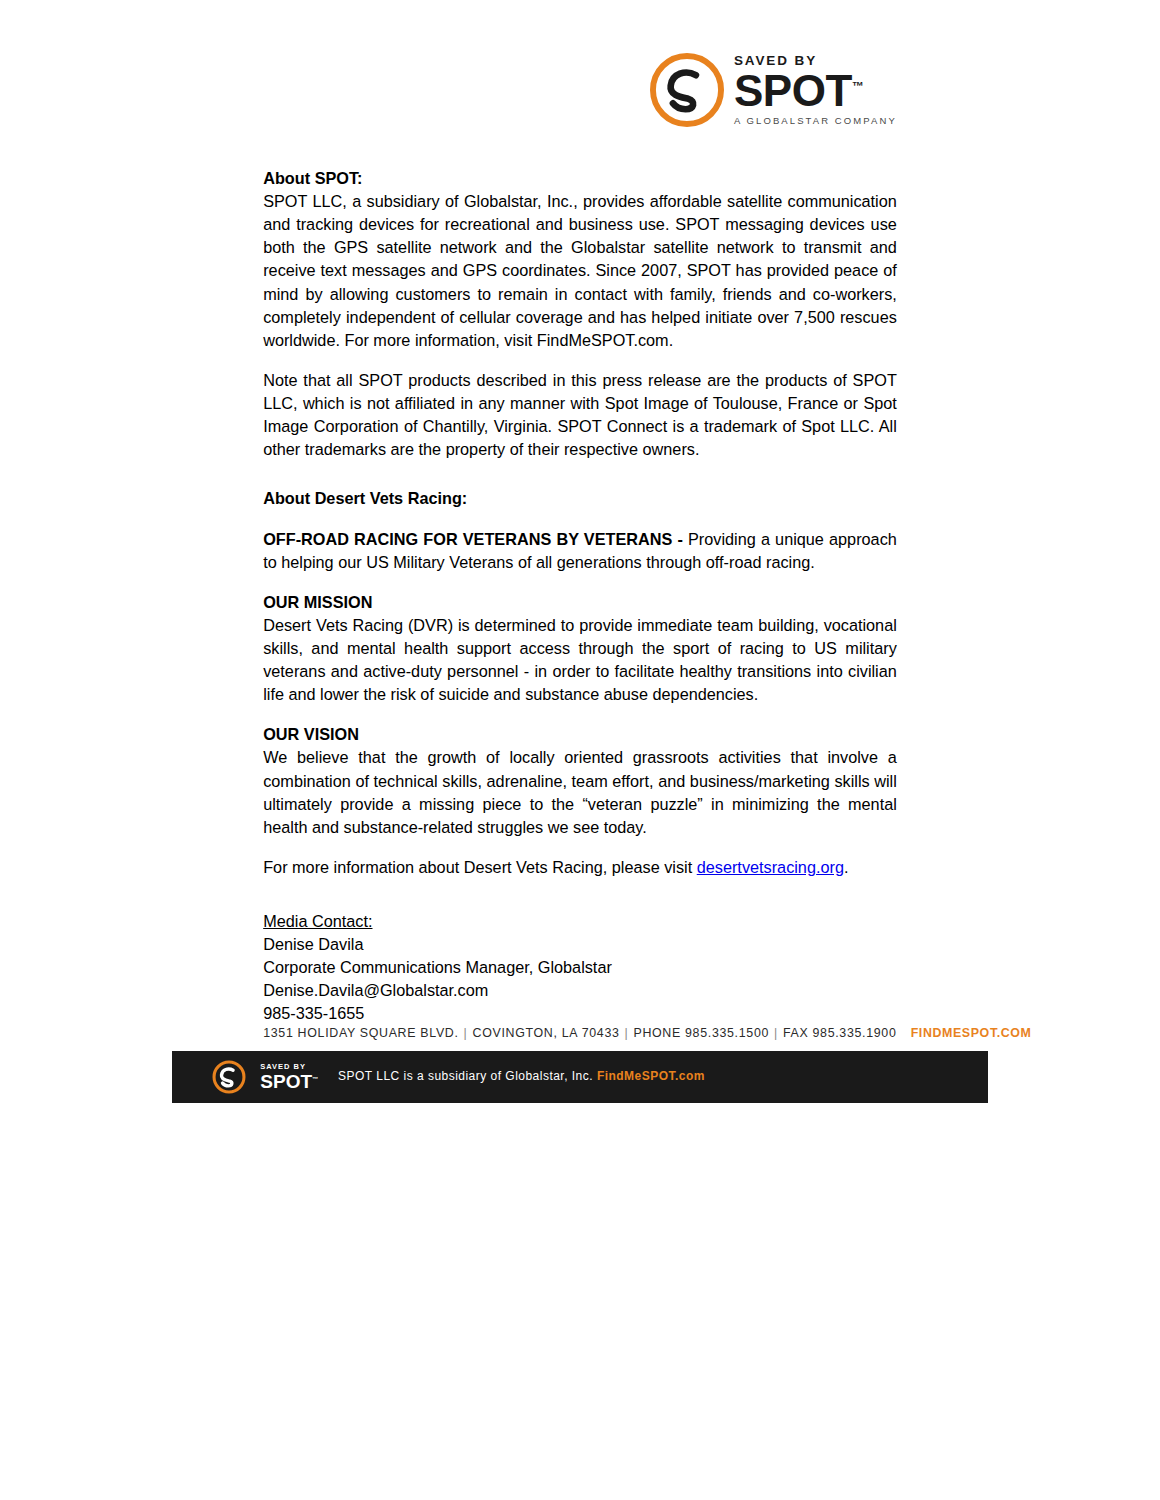SAVED BY SPOT™ A GLOBALSTAR COMPANY
About SPOT:
SPOT LLC, a subsidiary of Globalstar, Inc., provides affordable satellite communication and tracking devices for recreational and business use. SPOT messaging devices use both the GPS satellite network and the Globalstar satellite network to transmit and receive text messages and GPS coordinates. Since 2007, SPOT has provided peace of mind by allowing customers to remain in contact with family, friends and co-workers, completely independent of cellular coverage and has helped initiate over 7,500 rescues worldwide. For more information, visit FindMeSPOT.com.
Note that all SPOT products described in this press release are the products of SPOT LLC, which is not affiliated in any manner with Spot Image of Toulouse, France or Spot Image Corporation of Chantilly, Virginia. SPOT Connect is a trademark of Spot LLC. All other trademarks are the property of their respective owners.
About Desert Vets Racing:
OFF-ROAD RACING FOR VETERANS BY VETERANS - Providing a unique approach to helping our US Military Veterans of all generations through off-road racing.
OUR MISSION
Desert Vets Racing (DVR) is determined to provide immediate team building, vocational skills, and mental health support access through the sport of racing to US military veterans and active-duty personnel - in order to facilitate healthy transitions into civilian life and lower the risk of suicide and substance abuse dependencies.
OUR VISION
We believe that the growth of locally oriented grassroots activities that involve a combination of technical skills, adrenaline, team effort, and business/marketing skills will ultimately provide a missing piece to the “veteran puzzle” in minimizing the mental health and substance-related struggles we see today.
For more information about Desert Vets Racing, please visit desertvetsracing.org.
Media Contact:
Denise Davila
Corporate Communications Manager, Globalstar
Denise.Davila@Globalstar.com
985-335-1655
1351 HOLIDAY SQUARE BLVD.|COVINGTON, LA 70433|PHONE 985.335.1500|FAX 985.335.1900 FINDMESPOT.COM
SAVED BY SPOT™
SPOT LLC is a subsidiary of Globalstar, Inc. FindMeSPOT.com